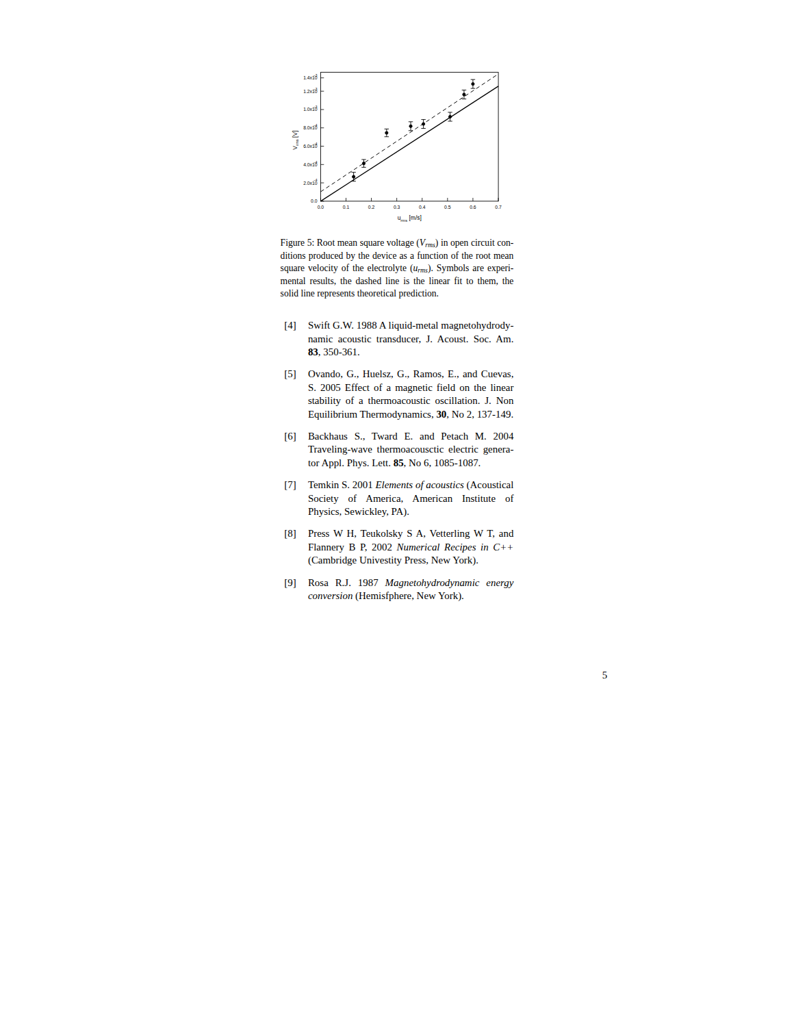0.0 2.0x10 −4 4.0x10 −4 6.0x10 −4 8.0x10 −4 1.0x10 −3 1.2x10 −3 1.4x10 −3 0.0 0.1 0.2 0.3 0.4 0.5 0.6 0.7 urms [m/s] Vrms [V]
Figure 5: Root mean square voltage (Vrms) in open circuit conditions produced by the device as a function of the root mean square velocity of the electrolyte (urms). Symbols are experimental results, the dashed line is the linear fit to them, the solid line represents theoretical prediction.
[4] Swift G.W. 1988 A liquid-metal magnetohydrodynamic acoustic transducer, J. Acoust. Soc. Am. 83, 350-361.
[5] Ovando, G., Huelsz, G., Ramos, E., and Cuevas, S. 2005 Effect of a magnetic field on the linear stability of a thermoacoustic oscillation. J. Non Equilibrium Thermodynamics, 30, No 2, 137-149.
[6] Backhaus S., Tward E. and Petach M. 2004 Traveling-wave thermoacousctic electric generator Appl. Phys. Lett. 85, No 6, 1085-1087.
[7] Temkin S. 2001 Elements of acoustics (Acoustical Society of America, American Institute of Physics, Sewickley, PA).
[8] Press W H, Teukolsky S A, Vetterling W T, and Flannery B P, 2002 Numerical Recipes in C++ (Cambridge Univestity Press, New York).
[9] Rosa R.J. 1987 Magnetohydrodynamic energy conversion (Hemisfphere, New York).
5